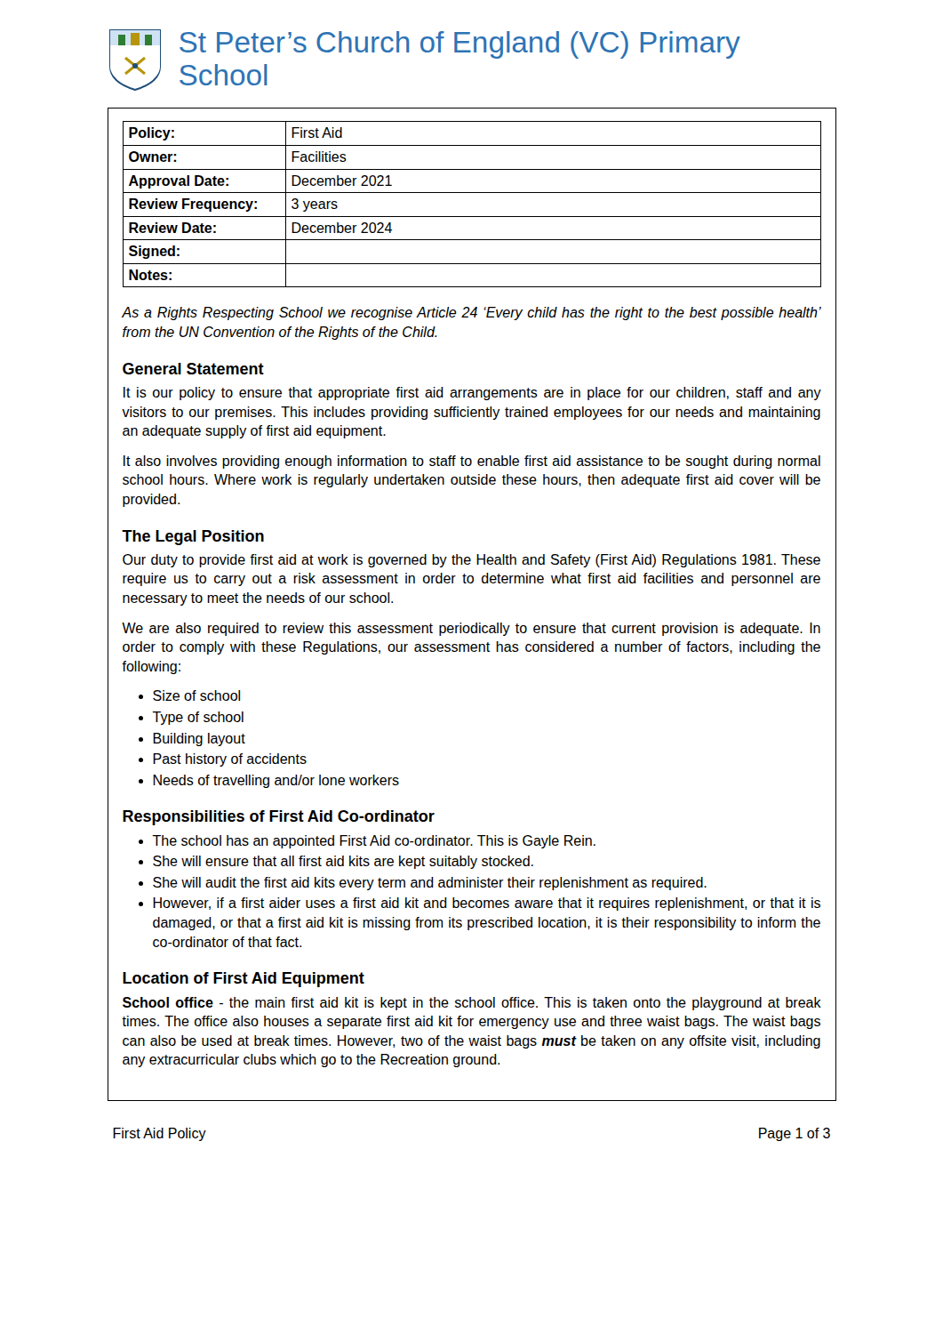St Peter’s Church of England (VC) Primary School
| Policy: | First Aid |
| Owner: | Facilities |
| Approval Date: | December 2021 |
| Review Frequency: | 3 years |
| Review Date: | December 2024 |
| Signed: | |
| Notes: | |
As a Rights Respecting School we recognise Article 24 ‘Every child has the right to the best possible health’ from the UN Convention of the Rights of the Child.
General Statement
It is our policy to ensure that appropriate first aid arrangements are in place for our children, staff and any visitors to our premises. This includes providing sufficiently trained employees for our needs and maintaining an adequate supply of first aid equipment.
It also involves providing enough information to staff to enable first aid assistance to be sought during normal school hours. Where work is regularly undertaken outside these hours, then adequate first aid cover will be provided.
The Legal Position
Our duty to provide first aid at work is governed by the Health and Safety (First Aid) Regulations 1981. These require us to carry out a risk assessment in order to determine what first aid facilities and personnel are necessary to meet the needs of our school.
We are also required to review this assessment periodically to ensure that current provision is adequate. In order to comply with these Regulations, our assessment has considered a number of factors, including the following:
Size of school
Type of school
Building layout
Past history of accidents
Needs of travelling and/or lone workers
Responsibilities of First Aid Co-ordinator
The school has an appointed First Aid co-ordinator. This is Gayle Rein.
She will ensure that all first aid kits are kept suitably stocked.
She will audit the first aid kits every term and administer their replenishment as required.
However, if a first aider uses a first aid kit and becomes aware that it requires replenishment, or that it is damaged, or that a first aid kit is missing from its prescribed location, it is their responsibility to inform the co-ordinator of that fact.
Location of First Aid Equipment
School office - the main first aid kit is kept in the school office. This is taken onto the playground at break times. The office also houses a separate first aid kit for emergency use and three waist bags. The waist bags can also be used at break times. However, two of the waist bags must be taken on any offsite visit, including any extracurricular clubs which go to the Recreation ground.
First Aid Policy Page 1 of 3